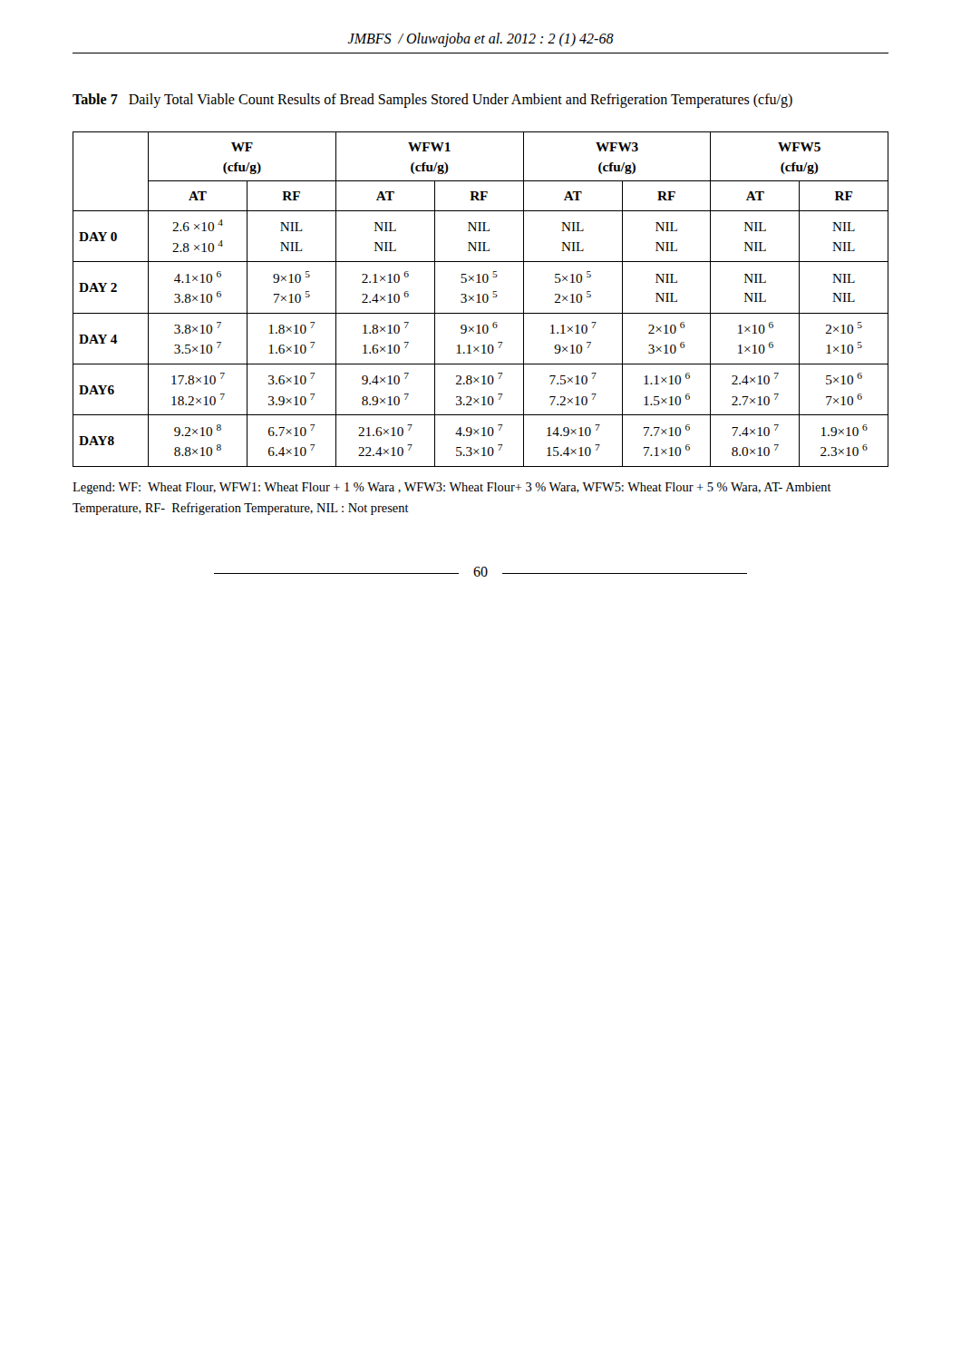JMBFS / Oluwajoba et al. 2012 : 2 (1) 42-68
Table 7 Daily Total Viable Count Results of Bread Samples Stored Under Ambient and Refrigeration Temperatures (cfu/g)
| | WF (cfu/g) | WFW1 (cfu/g) | WFW3 (cfu/g) | WFW5 (cfu/g) |
| --- | --- | --- | --- | --- |
| AT | RF | AT | RF | AT | RF | AT | RF |
| DAY 0 | 2.6 ×10 4 2.8 ×10 4 | NIL NIL | NIL NIL | NIL NIL | NIL NIL | NIL NIL | NIL NIL | NIL NIL |
| DAY 2 | 4.1×10 6 3.8×10 6 | 9×10 5 7×10 5 | 2.1×10 6 2.4×10 6 | 5×10 5 3×10 5 | 5×10 5 2×10 5 | NIL NIL | NIL NIL | NIL NIL |
| DAY 4 | 3.8×10 7 3.5×10 7 | 1.8×10 7 1.6×10 7 | 1.8×10 7 1.6×10 7 | 9×10 6 1.1×10 7 | 1.1×10 7 9×10 7 | 2×10 6 3×10 6 | 1×10 6 1×10 6 | 2×10 5 1×10 5 |
| DAY6 | 17.8×10 7 18.2×10 7 | 3.6×10 7 3.9×10 7 | 9.4×10 7 8.9×10 7 | 2.8×10 7 3.2×10 7 | 7.5×10 7 7.2×10 7 | 1.1×10 6 1.5×10 6 | 2.4×10 7 2.7×10 7 | 5×10 6 7×10 6 |
| DAY8 | 9.2×10 8 8.8×10 8 | 6.7×10 7 6.4×10 7 | 21.6×10 7 22.4×10 7 | 4.9×10 7 5.3×10 7 | 14.9×10 7 15.4×10 7 | 7.7×10 6 7.1×10 6 | 7.4×10 7 8.0×10 7 | 1.9×10 6 2.3×10 6 |
Legend: WF: Wheat Flour, WFW1: Wheat Flour + 1 % Wara , WFW3: Wheat Flour+ 3 % Wara, WFW5: Wheat Flour + 5 % Wara, AT- Ambient Temperature, RF- Refrigeration Temperature, NIL : Not present
60